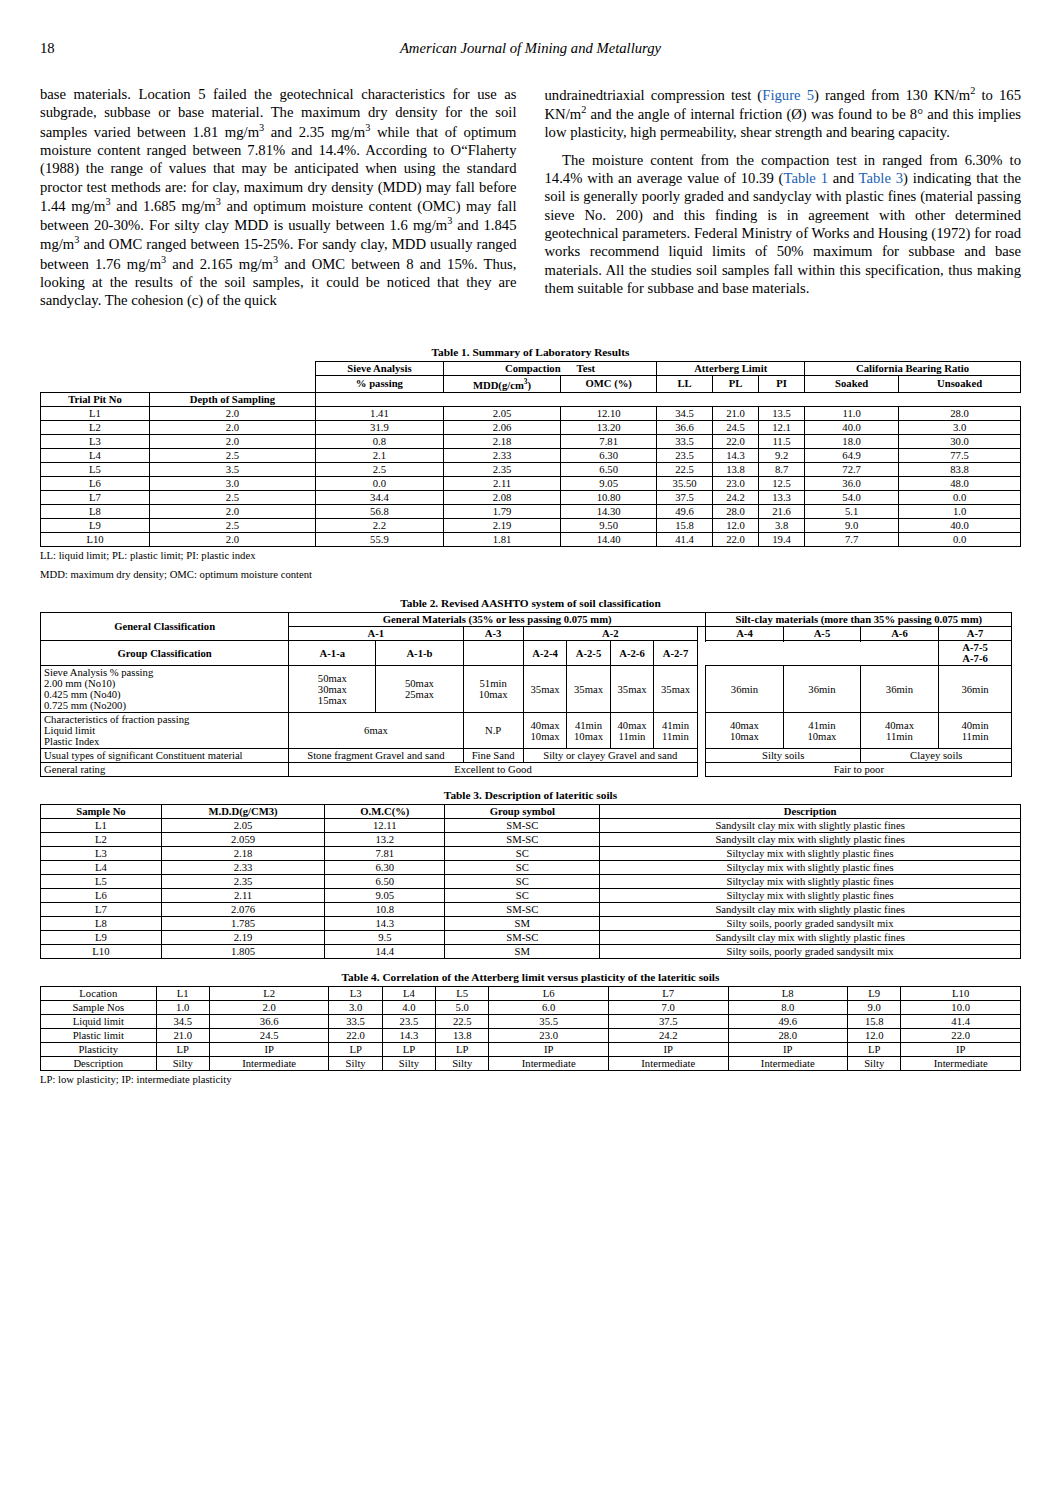18 American Journal of Mining and Metallurgy
base materials. Location 5 failed the geotechnical characteristics for use as subgrade, subbase or base material. The maximum dry density for the soil samples varied between 1.81 mg/m3 and 2.35 mg/m3 while that of optimum moisture content ranged between 7.81% and 14.4%. According to O“Flaherty (1988) the range of values that may be anticipated when using the standard proctor test methods are: for clay, maximum dry density (MDD) may fall before 1.44 mg/m3 and 1.685 mg/m3 and optimum moisture content (OMC) may fall between 20-30%. For silty clay MDD is usually between 1.6 mg/m3 and 1.845 mg/m3 and OMC ranged between 15-25%. For sandy clay, MDD usually ranged between 1.76 mg/m3 and 2.165 mg/m3 and OMC between 8 and 15%. Thus, looking at the results of the soil samples, it could be noticed that they are sandyclay. The cohesion (c) of the quick
undrainedtriaxial compression test (Figure 5) ranged from 130 KN/m2 to 165 KN/m2 and the angle of internal friction (Ø) was found to be 8° and this implies low plasticity, high permeability, shear strength and bearing capacity.
The moisture content from the compaction test in ranged from 6.30% to 14.4% with an average value of 10.39 (Table 1 and Table 3) indicating that the soil is generally poorly graded and sandyclay with plastic fines (material passing sieve No. 200) and this finding is in agreement with other determined geotechnical parameters. Federal Ministry of Works and Housing (1972) for road works recommend liquid limits of 50% maximum for subbase and base materials. All the studies soil samples fall within this specification, thus making them suitable for subbase and base materials.
Table 1. Summary of Laboratory Results
| | | Sieve Analysis | Compaction Test | Atterberg Limit | California Bearing Ratio |
| --- | --- | --- | --- | --- | --- |
| % passing | MDD(g/cm 3 ) | OMC (%) | LL | PL | PI | Soaked | Unsoaked |
| Trial Pit No | Depth of Sampling | |
| L1 | 2.0 | 1.41 | 2.05 | 12.10 | 34.5 | 21.0 | 13.5 | 11.0 | 28.0 |
| L2 | 2.0 | 31.9 | 2.06 | 13.20 | 36.6 | 24.5 | 12.1 | 40.0 | 3.0 |
| L3 | 2.0 | 0.8 | 2.18 | 7.81 | 33.5 | 22.0 | 11.5 | 18.0 | 30.0 |
| L4 | 2.5 | 2.1 | 2.33 | 6.30 | 23.5 | 14.3 | 9.2 | 64.9 | 77.5 |
| L5 | 3.5 | 2.5 | 2.35 | 6.50 | 22.5 | 13.8 | 8.7 | 72.7 | 83.8 |
| L6 | 3.0 | 0.0 | 2.11 | 9.05 | 35.50 | 23.0 | 12.5 | 36.0 | 48.0 |
| L7 | 2.5 | 34.4 | 2.08 | 10.80 | 37.5 | 24.2 | 13.3 | 54.0 | 0.0 |
| L8 | 2.0 | 56.8 | 1.79 | 14.30 | 49.6 | 28.0 | 21.6 | 5.1 | 1.0 |
| L9 | 2.5 | 2.2 | 2.19 | 9.50 | 15.8 | 12.0 | 3.8 | 9.0 | 40.0 |
| L10 | 2.0 | 55.9 | 1.81 | 14.40 | 41.4 | 22.0 | 19.4 | 7.7 | 0.0 |
LL: liquid limit; PL: plastic limit; PI: plastic index
MDD: maximum dry density; OMC: optimum moisture content
Table 2. Revised AASHTO system of soil classification
| General Classification | General Materials (35% or less passing 0.075 mm) | Silt-clay materials (more than 35% passing 0.075 mm) |
| --- | --- | --- |
| A-1 | A-3 | A-2 | | A-4 | A-5 | A-6 | A-7 |
| Group Classification | A-1-a | A-1-b | A-2-4 | A-2-5 | A-2-6 | A-2-7 | A-7-5 A-7-6 |
| Sieve Analysis % passing 2.00 mm (No10) 0.425 mm (No40) 0.725 mm (No200) | 50max 30max 15max | 50max 25max | 51min 10max | 35max | 35max | 35max | 35max | | 36min | 36min | 36min | 36min |
| Characteristics of fraction passing Liquid limit Plastic Index | 6max | N.P | 40max 10max | 41min 10max | 40max 11min | 41min 11min | | 40max 10max | 41min 10max | 40max 11min | 40min 11min |
| Usual types of significant Constituent material | Stone fragment Gravel and sand | Fine Sand | Silty or clayey Gravel and sand | | Silty soils | Clayey soils |
| General rating | Excellent to Good | | Fair to poor |
Table 3. Description of lateritic soils
| Sample No | M.D.D(g/CM3) | O.M.C(%) | Group symbol | Description |
| --- | --- | --- | --- | --- |
| L1 | 2.05 | 12.11 | SM-SC | Sandysilt clay mix with slightly plastic fines |
| L2 | 2.059 | 13.2 | SM-SC | Sandysilt clay mix with slightly plastic fines |
| L3 | 2.18 | 7.81 | SC | Siltyclay mix with slightly plastic fines |
| L4 | 2.33 | 6.30 | SC | Siltyclay mix with slightly plastic fines |
| L5 | 2.35 | 6.50 | SC | Siltyclay mix with slightly plastic fines |
| L6 | 2.11 | 9.05 | SC | Siltyclay mix with slightly plastic fines |
| L7 | 2.076 | 10.8 | SM-SC | Sandysilt clay mix with slightly plastic fines |
| L8 | 1.785 | 14.3 | SM | Silty soils, poorly graded sandysilt mix |
| L9 | 2.19 | 9.5 | SM-SC | Sandysilt clay mix with slightly plastic fines |
| L10 | 1.805 | 14.4 | SM | Silty soils, poorly graded sandysilt mix |
Table 4. Correlation of the Atterberg limit versus plasticity of the lateritic soils
| Location | L1 | L2 | L3 | L4 | L5 | L6 | L7 | L8 | L9 | L10 |
| Sample Nos | 1.0 | 2.0 | 3.0 | 4.0 | 5.0 | 6.0 | 7.0 | 8.0 | 9.0 | 10.0 |
| Liquid limit | 34.5 | 36.6 | 33.5 | 23.5 | 22.5 | 35.5 | 37.5 | 49.6 | 15.8 | 41.4 |
| Plastic limit | 21.0 | 24.5 | 22.0 | 14.3 | 13.8 | 23.0 | 24.2 | 28.0 | 12.0 | 22.0 |
| Plasticity | LP | IP | LP | LP | LP | IP | IP | IP | LP | IP |
| Description | Silty | Intermediate | Silty | Silty | Silty | Intermediate | Intermediate | Intermediate | Silty | Intermediate |
LP: low plasticity; IP: intermediate plasticity